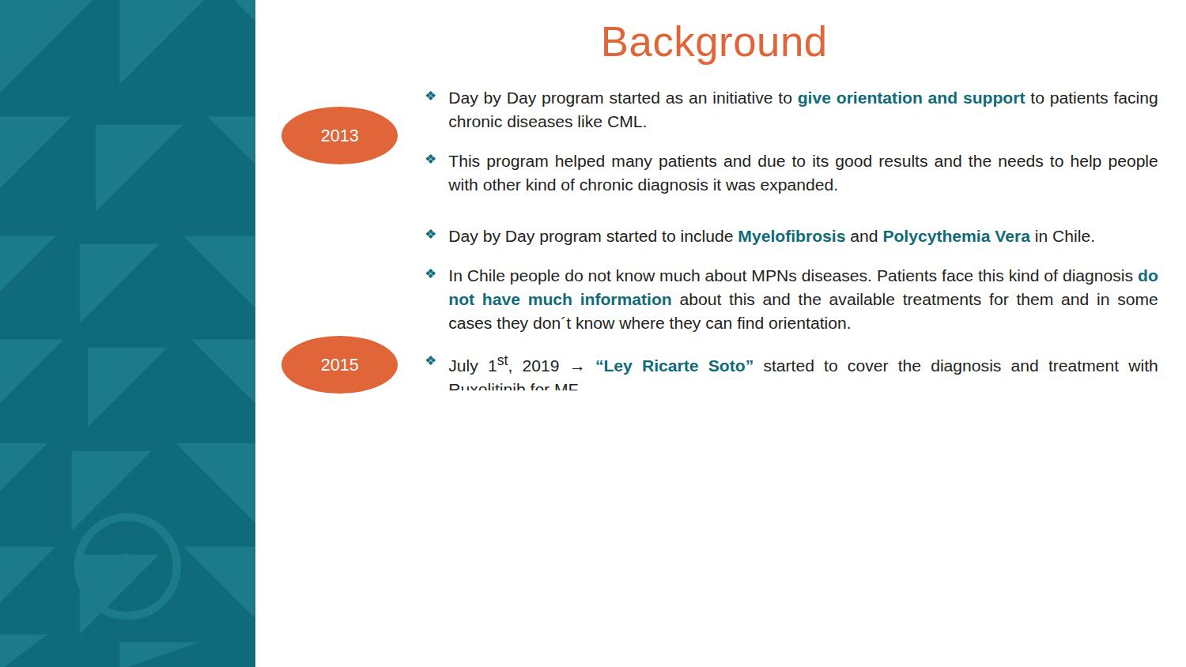Background
2013
Day by Day program started as an initiative to give orientation and support to patients facing chronic diseases like CML.
This program helped many patients and due to its good results and the needs to help people with other kind of chronic diagnosis it was expanded.
2015
Day by Day program started to include Myelofibrosis and Polycythemia Vera in Chile.
In Chile people do not know much about MPNs diseases. Patients face this kind of diagnosis do not have much information about this and the available treatments for them and in some cases they don´t know where they can find orientation.
July 1st, 2019 → “Ley Ricarte Soto” started to cover the diagnosis and treatment with Ruxolitinib for MF